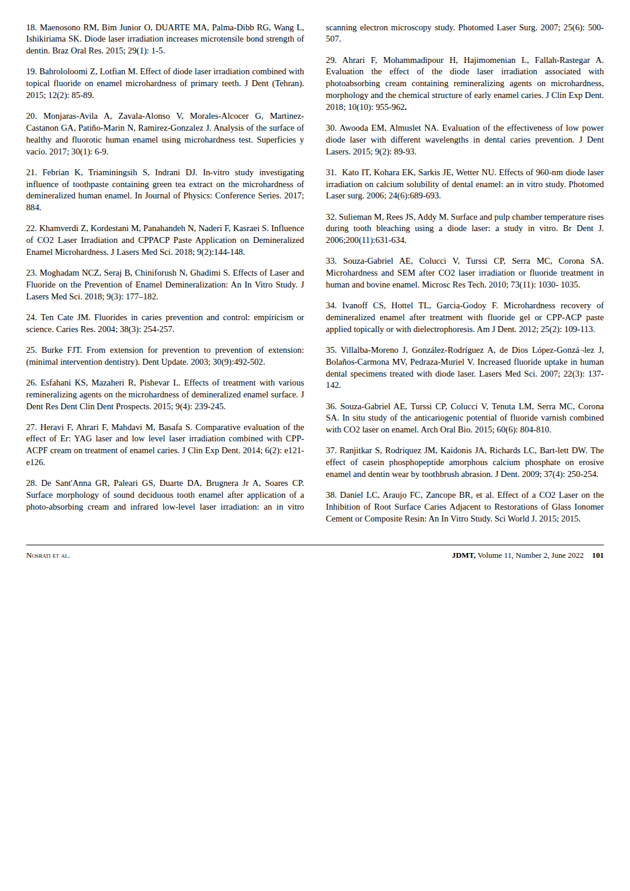18. Maenosono RM, Bim Junior O, DUARTE MA, Palma-Dibb RG, Wang L, Ishikiriama SK. Diode laser irradiation increases microtensile bond strength of dentin. Braz Oral Res. 2015; 29(1): 1-5.
19. Bahrololoomi Z, Lotfian M. Effect of diode laser irradiation combined with topical fluoride on enamel microhardness of primary teeth. J Dent (Tehran). 2015; 12(2): 85-89.
20. Monjaras-Avila A, Zavala-Alonso V, Morales-Alcocer G, Martinez-Castanon GA, Patiño-Marin N, Ramirez-Gonzalez J. Analysis of the surface of healthy and fluorotic human enamel using microhardness test. Superficies y vacío. 2017; 30(1): 6-9.
21. Febrian K, Triaminingsih S, Indrani DJ. In-vitro study investigating influence of toothpaste containing green tea extract on the microhardness of demineralized human enamel. In Journal of Physics: Conference Series. 2017; 884.
22. Khamverdi Z, Kordestani M, Panahandeh N, Naderi F, Kasraei S. Influence of CO2 Laser Irradiation and CPPACP Paste Application on Demineralized Enamel Microhardness. J Lasers Med Sci. 2018; 9(2):144-148.
23. Moghadam NCZ, Seraj B, Chiniforush N, Ghadimi S. Effects of Laser and Fluoride on the Prevention of Enamel Demineralization: An In Vitro Study. J Lasers Med Sci. 2018; 9(3): 177–182.
24. Ten Cate JM. Fluorides in caries prevention and control: empiricism or science. Caries Res. 2004; 38(3): 254-257.
25. Burke FJT. From extension for prevention to prevention of extension: (minimal intervention dentistry). Dent Update. 2003; 30(9):492-502.
26. Esfahani KS, Mazaheri R, Pishevar L. Effects of treatment with various remineralizing agents on the microhardness of demineralized enamel surface. J Dent Res Dent Clin Dent Prospects. 2015; 9(4): 239-245.
27. Heravi F, Ahrari F, Mahdavi M, Basafa S. Comparative evaluation of the effect of Er: YAG laser and low level laser irradiation combined with CPP-ACPF cream on treatment of enamel caries. J Clin Exp Dent. 2014; 6(2): e121-e126.
28. De Sant'Anna GR, Paleari GS, Duarte DA, Brugnera Jr A, Soares CP. Surface morphology of sound deciduous tooth enamel after application of a photo-absorbing cream and infrared low-level laser irradiation: an in vitro scanning electron microscopy study. Photomed Laser Surg. 2007; 25(6): 500-507.
29. Ahrari F, Mohammadipour H, Hajimomenian L, Fallah-Rastegar A. Evaluation the effect of the diode laser irradiation associated with photoabsorbing cream containing remineralizing agents on microhardness, morphology and the chemical structure of early enamel caries. J Clin Exp Dent. 2018; 10(10): 955-962.
30. Awooda EM, Almuslet NA. Evaluation of the effectiveness of low power diode laser with different wavelengths in dental caries prevention. J Dent Lasers. 2015; 9(2): 89-93.
31. Kato IT, Kohara EK, Sarkis JE, Wetter NU. Effects of 960-nm diode laser irradiation on calcium solubility of dental enamel: an in vitro study. Photomed Laser surg. 2006; 24(6):689-693.
32. Sulieman M, Rees JS, Addy M. Surface and pulp chamber temperature rises during tooth bleaching using a diode laser: a study in vitro. Br Dent J. 2006;200(11):631-634.
33. Souza-Gabriel AE, Colucci V, Turssi CP, Serra MC, Corona SA. Microhardness and SEM after CO2 laser irradiation or fluoride treatment in human and bovine enamel. Microsc Res Tech. 2010; 73(11): 1030- 1035.
34. Ivanoff CS, Hottel TL, Garcia-Godoy F. Microhardness recovery of demineralized enamel after treatment with fluoride gel or CPP-ACP paste applied topically or with dielectrophoresis. Am J Dent. 2012; 25(2): 109-113.
35. Villalba-Moreno J, González-Rodríguez A, de Dios López-Gonzá¬lez J, Bolaños-Carmona MV, Pedraza-Muriel V. Increased fluoride uptake in human dental specimens treated with diode laser. Lasers Med Sci. 2007; 22(3): 137-142.
36. Souza-Gabriel AE, Turssi CP, Colucci V, Tenuta LM, Serra MC, Corona SA. In situ study of the anticariogenic potential of fluoride varnish combined with CO2 laser on enamel. Arch Oral Bio. 2015; 60(6): 804-810.
37. Ranjitkar S, Rodriquez JM, Kaidonis JA, Richards LC, Bart-lett DW. The effect of casein phosphopeptide amorphous calcium phosphate on erosive enamel and dentin wear by toothbrush abrasion. J Dent. 2009; 37(4): 250-254.
38. Daniel LC, Araujo FC, Zancope BR, et al. Effect of a CO2 Laser on the Inhibition of Root Surface Caries Adjacent to Restorations of Glass Ionomer Cement or Composite Resin: An In Vitro Study. Sci World J. 2015; 2015.
Nosrati et al. JDMT, Volume 11, Number 2, June 2022 101